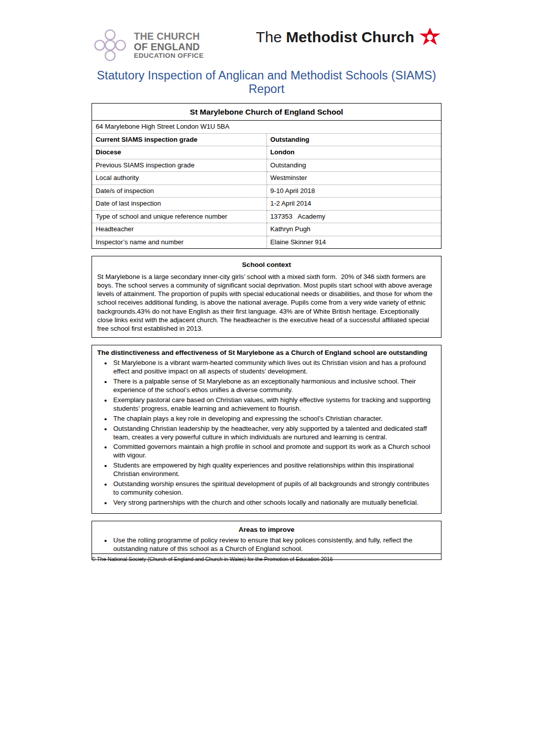The Church
of England
Education Office
The Methodist Church
Statutory Inspection of Anglican and Methodist Schools (SIAMS) Report
| St Marylebone Church of England School |
| 64 Marylebone High Street London W1U 5BA |
| Current SIAMS inspection grade | Outstanding |
| Diocese | London |
| Previous SIAMS inspection grade | Outstanding |
| Local authority | Westminster |
| Date/s of inspection | 9-10 April 2018 |
| Date of last inspection | 1-2 April 2014 |
| Type of school and unique reference number | 137353 Academy |
| Headteacher | Kathryn Pugh |
| Inspector’s name and number | Elaine Skinner 914 |
School context
St Marylebone is a large secondary inner-city girls’ school with a mixed sixth form. 20% of 346 sixth formers are boys. The school serves a community of significant social deprivation. Most pupils start school with above average levels of attainment. The proportion of pupils with special educational needs or disabilities, and those for whom the school receives additional funding, is above the national average. Pupils come from a very wide variety of ethnic backgrounds.43% do not have English as their first language. 43% are of White British heritage. Exceptionally close links exist with the adjacent church. The headteacher is the executive head of a successful affiliated special free school first established in 2013.
The distinctiveness and effectiveness of St Marylebone as a Church of England school are outstanding
St Marylebone is a vibrant warm-hearted community which lives out its Christian vision and has a profound effect and positive impact on all aspects of students’ development.
There is a palpable sense of St Marylebone as an exceptionally harmonious and inclusive school. Their experience of the school’s ethos unifies a diverse community.
Exemplary pastoral care based on Christian values, with highly effective systems for tracking and supporting students’ progress, enable learning and achievement to flourish.
The chaplain plays a key role in developing and expressing the school’s Christian character.
Outstanding Christian leadership by the headteacher, very ably supported by a talented and dedicated staff team, creates a very powerful culture in which individuals are nurtured and learning is central.
Committed governors maintain a high profile in school and promote and support its work as a Church school with vigour.
Students are empowered by high quality experiences and positive relationships within this inspirational Christian environment.
Outstanding worship ensures the spiritual development of pupils of all backgrounds and strongly contributes to community cohesion.
Very strong partnerships with the church and other schools locally and nationally are mutually beneficial.
Areas to improve
Use the rolling programme of policy review to ensure that key polices consistently, and fully, reflect the outstanding nature of this school as a Church of England school.
© The National Society (Church of England and Church in Wales) for the Promotion of Education 2016